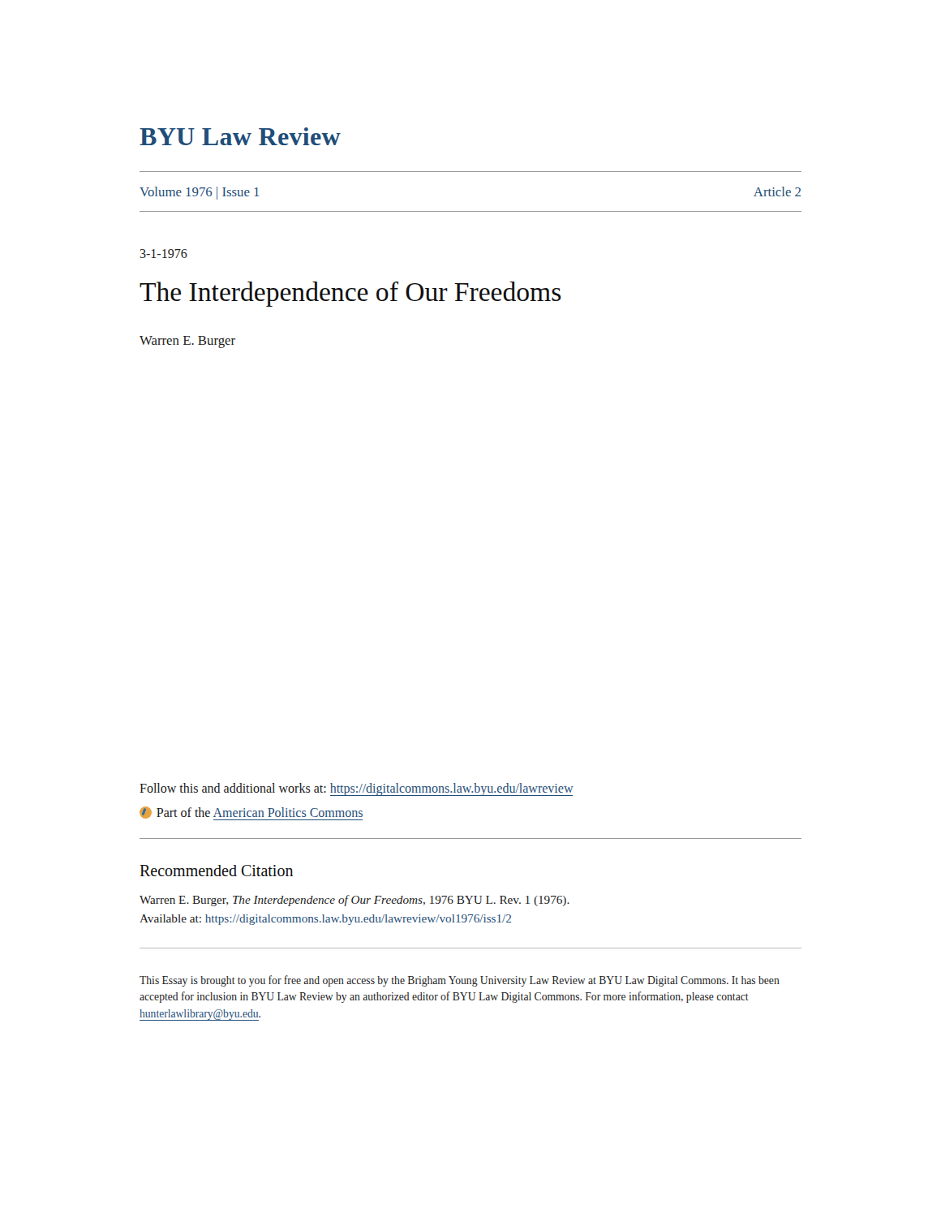BYU Law Review
Volume 1976 | Issue 1 Article 2
3-1-1976
The Interdependence of Our Freedoms
Warren E. Burger
Follow this and additional works at: https://digitalcommons.law.byu.edu/lawreview
Part of the American Politics Commons
Recommended Citation
Warren E. Burger, The Interdependence of Our Freedoms, 1976 BYU L. Rev. 1 (1976).
Available at: https://digitalcommons.law.byu.edu/lawreview/vol1976/iss1/2
This Essay is brought to you for free and open access by the Brigham Young University Law Review at BYU Law Digital Commons. It has been accepted for inclusion in BYU Law Review by an authorized editor of BYU Law Digital Commons. For more information, please contact hunterlawlibrary@byu.edu.